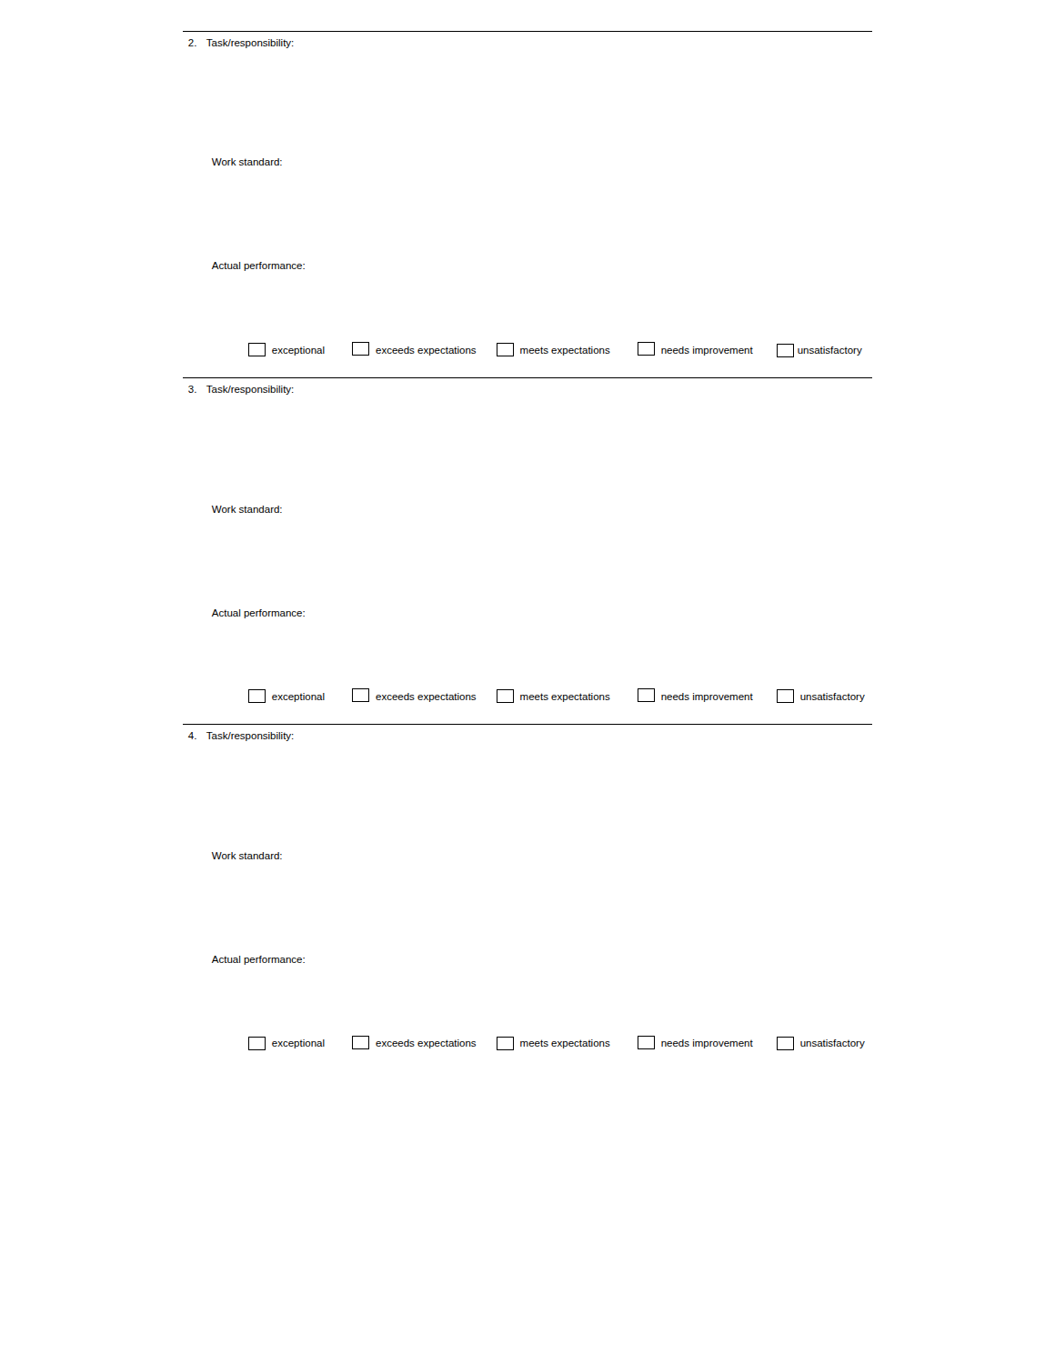2.
Task/responsibility:
Work standard:
Actual performance:
exceptional exceeds expectations meets expectations needs improvement unsatisfactory
3.
Task/responsibility:
Work standard:
Actual performance:
exceptional exceeds expectations meets expectations needs improvement unsatisfactory
4.
Task/responsibility:
Work standard:
Actual performance:
exceptional exceeds expectations meets expectations needs improvement unsatisfactory